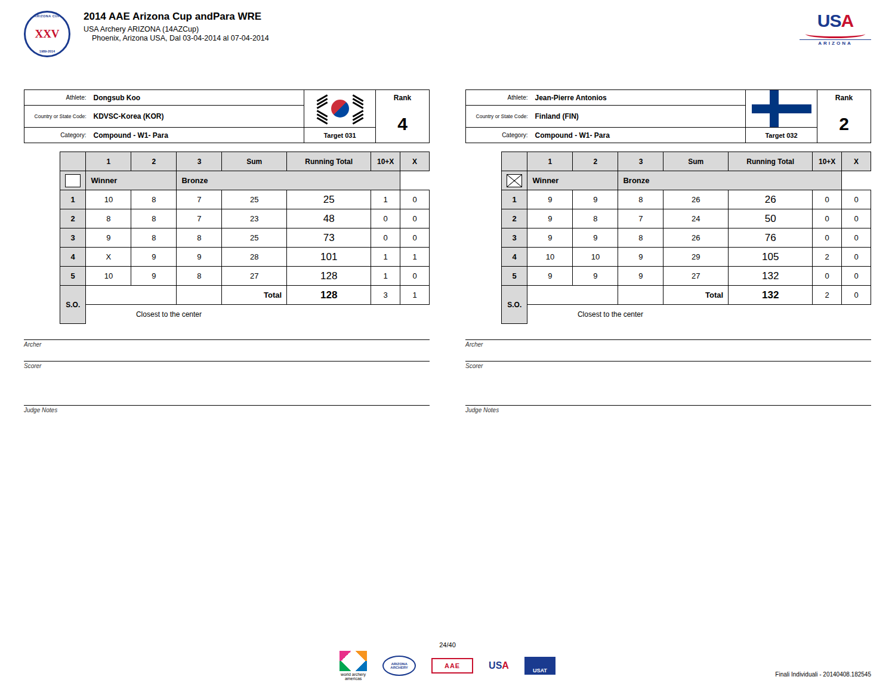XXV
2014 AAE Arizona Cup andPara WRE
USA Archery ARIZONA (14AZCup)
Phoenix, Arizona USA, Dal 03-04-2014 al 07-04-2014
USA
ARIZONA
| Athlete: | Dongsub Koo | | Rank |
| Country or State Code: | KDVSC-Korea (KOR) | 4 |
| Category: | Compound - W1- Para | Target 031 |
| | Winner | Bronze |
| | 1 | 2 | 3 | Sum | Running Total | 10+X | X |
| 1 | 10 | 8 | 7 | 25 | 25 | 1 | 0 |
| 2 | 8 | 8 | 7 | 23 | 48 | 0 | 0 |
| 3 | 9 | 8 | 8 | 25 | 73 | 0 | 0 |
| 4 | X | 9 | 9 | 28 | 101 | 1 | 1 |
| 5 | 10 | 9 | 8 | 27 | 128 | 1 | 0 |
| S.O. | | | Total | 128 | 3 | 1 |
| | Closest to the center |
Archer
Scorer
Judge Notes
| Athlete: | Jean-Pierre Antonios | | Rank |
| Country or State Code: | Finland (FIN) | 2 |
| Category: | Compound - W1- Para | Target 032 |
| | Winner | Bronze |
| | 1 | 2 | 3 | Sum | Running Total | 10+X | X |
| 1 | 9 | 9 | 8 | 26 | 26 | 0 | 0 |
| 2 | 9 | 8 | 7 | 24 | 50 | 0 | 0 |
| 3 | 9 | 9 | 8 | 26 | 76 | 0 | 0 |
| 4 | 10 | 10 | 9 | 29 | 105 | 2 | 0 |
| 5 | 9 | 9 | 9 | 27 | 132 | 0 | 0 |
| S.O. | | | Total | 132 | 2 | 0 |
| | Closest to the center |
Archer
Scorer
Judge Notes
24/40
world archery
americas
ARIZONA
ARCHERY
AAE
USA
USAT
Finali Individuali - 20140408.182545